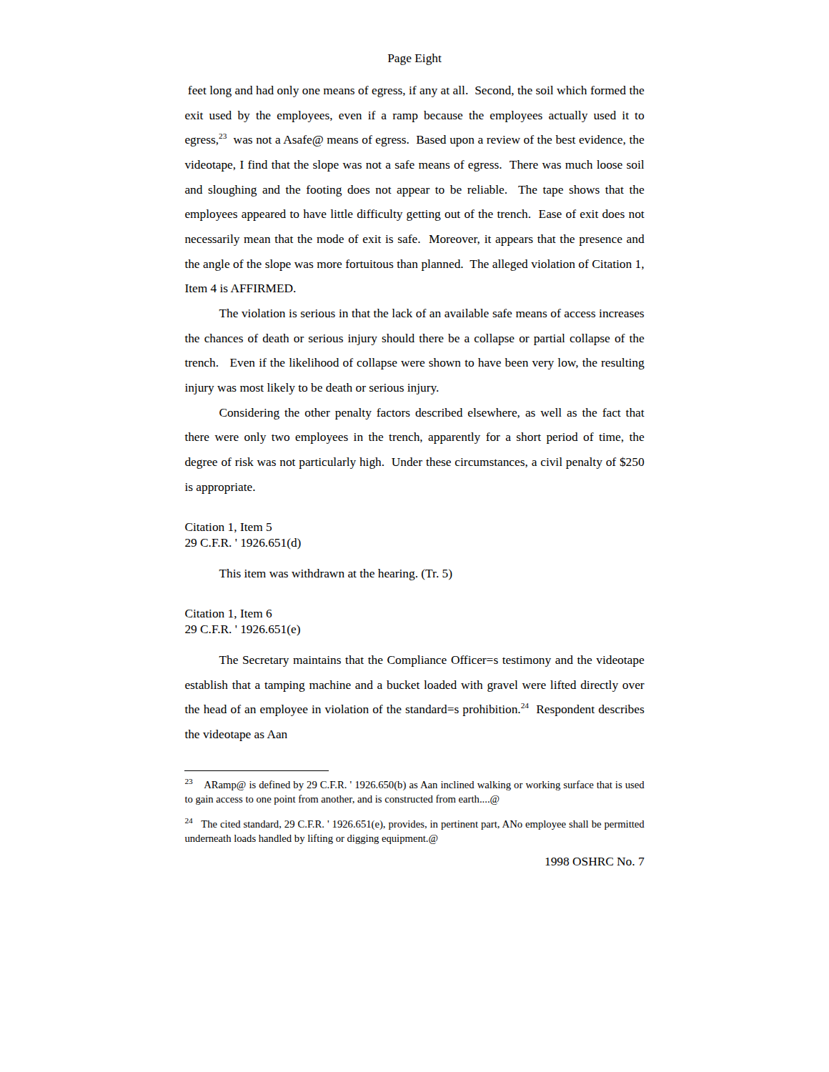Page Eight
feet long and had only one means of egress, if any at all. Second, the soil which formed the exit used by the employees, even if a ramp because the employees actually used it to egress,23 was not a Asafe@ means of egress. Based upon a review of the best evidence, the videotape, I find that the slope was not a safe means of egress. There was much loose soil and sloughing and the footing does not appear to be reliable. The tape shows that the employees appeared to have little difficulty getting out of the trench. Ease of exit does not necessarily mean that the mode of exit is safe. Moreover, it appears that the presence and the angle of the slope was more fortuitous than planned. The alleged violation of Citation 1, Item 4 is AFFIRMED.
The violation is serious in that the lack of an available safe means of access increases the chances of death or serious injury should there be a collapse or partial collapse of the trench. Even if the likelihood of collapse were shown to have been very low, the resulting injury was most likely to be death or serious injury.
Considering the other penalty factors described elsewhere, as well as the fact that there were only two employees in the trench, apparently for a short period of time, the degree of risk was not particularly high. Under these circumstances, a civil penalty of $250 is appropriate.
Citation 1, Item 5
29 C.F.R. ' 1926.651(d)
This item was withdrawn at the hearing. (Tr. 5)
Citation 1, Item 6
29 C.F.R. ' 1926.651(e)
The Secretary maintains that the Compliance Officer=s testimony and the videotape establish that a tamping machine and a bucket loaded with gravel were lifted directly over the head of an employee in violation of the standard=s prohibition.24 Respondent describes the videotape as Aan
23 ARamp@ is defined by 29 C.F.R. ' 1926.650(b) as Aan inclined walking or working surface that is used to gain access to one point from another, and is constructed from earth....@
24 The cited standard, 29 C.F.R. ' 1926.651(e), provides, in pertinent part, ANo employee shall be permitted underneath loads handled by lifting or digging equipment.@
1998 OSHRC No. 7